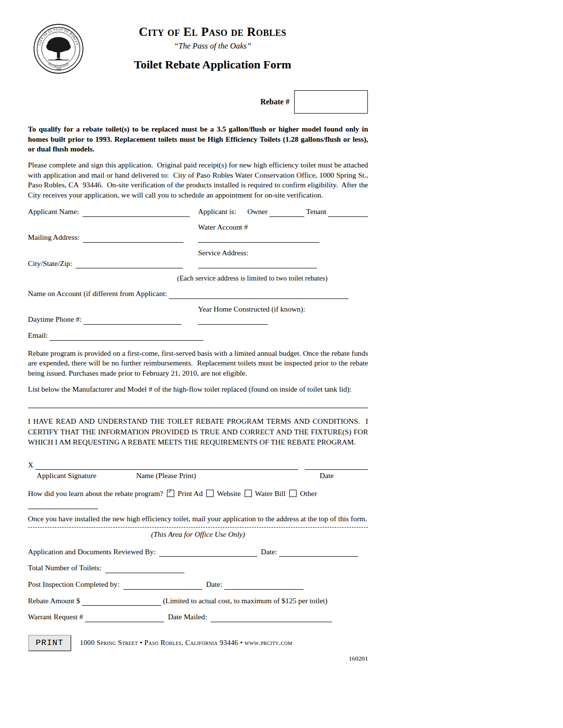CITY OF EL PASO DE ROBLES INCORPORATED 1889
City of El Paso de Robles
“The Pass of the Oaks”
Toilet Rebate Application Form
Rebate #
To qualify for a rebate toilet(s) to be replaced must be a 3.5 gallon/flush or higher model found only in homes built prior to 1993. Replacement toilets must be High Efficiency Toilets (1.28 gallons/flush or less), or dual flush models.
Please complete and sign this application. Original paid receipt(s) for new high efficiency toilet must be attached with application and mail or hand delivered to: City of Paso Robles Water Conservation Office, 1000 Spring St., Paso Robles, CA 93446. On-site verification of the products installed is required to confirm eligibility. After the City receives your application, we will call you to schedule an appointment for on-site verification.
Applicant Name:
Applicant is: Owner Tenant
Mailing Address:
Water Account #
City/State/Zip:
Service Address:
(Each service address is limited to two toilet rebates)
Name on Account (if different from Applicant:
Daytime Phone #:
Year Home Constructed (if known):
Email:
Rebate program is provided on a first-come, first-served basis with a limited annual budget. Once the rebate funds are expended, there will be no further reimbursements. Replacement toilets must be inspected prior to the rebate being issued. Purchases made prior to February 21, 2010, are not eligible.
List below the Manufacturer and Model # of the high-flow toilet replaced (found on inside of toilet tank lid):
I have read and understand the toilet rebate program terms and conditions. I certify that the information provided is true and correct and the fixture(s) for which I am requesting a rebate meets the requirements of the rebate program.
X
Applicant Signature Name (Please Print) Date
How did you learn about the rebate program? Print Ad Website Water Bill Other
Once you have installed the new high efficiency toilet, mail your application to the address at the top of this form.
(This Area for Office Use Only)
Application and Documents Reviewed By: Date:
Total Number of Toilets:
Post Inspection Completed by: Date:
Rebate Amount $ (Limited to actual cost, to maximum of $125 per toilet)
Warrant Request # Date Mailed:
PRINT 1000 Spring Street • Paso Robles, California 93446 • www.prcity.com
160201